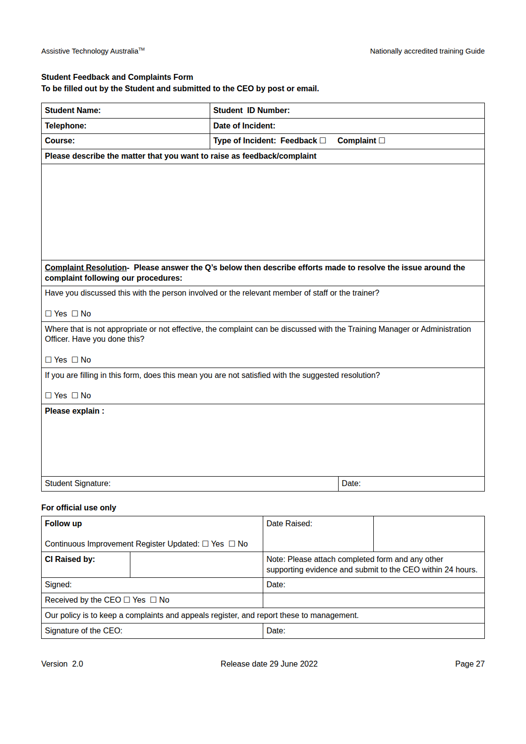Assistive Technology AustraliaTM
Nationally accredited training Guide
Student Feedback and Complaints Form
To be filled out by the Student and submitted to the CEO by post or email.
| Student Name: | Student ID Number: |
| Telephone: | Date of Incident: |
| Course: | Type of Incident: Feedback ☐ Complaint ☐ |
| Please describe the matter that you want to raise as feedback/complaint |
| Complaint Resolution - Please answer the Q’s below then describe efforts made to resolve the issue around the complaint following our procedures: |
| Have you discussed this with the person involved or the relevant member of staff or the trainer? ☐ Yes ☐ No |
| Where that is not appropriate or not effective, the complaint can be discussed with the Training Manager or Administration Officer. Have you done this? ☐ Yes ☐ No |
| If you are filling in this form, does this mean you are not satisfied with the suggested resolution? ☐ Yes ☐ No |
| Please explain : |
| Student Signature: | Date: |
For official use only
| Follow up Continuous Improvement Register Updated: ☐ Yes ☐ No | Date Raised: | |
| CI Raised by: | | Note: Please attach completed form and any other supporting evidence and submit to the CEO within 24 hours. |
| Signed: | Date: |
| Received by the CEO ☐ Yes ☐ No | |
| Our policy is to keep a complaints and appeals register, and report these to management. |
| Signature of the CEO: | Date: |
Version 2.0
Release date 29 June 2022
Page 27